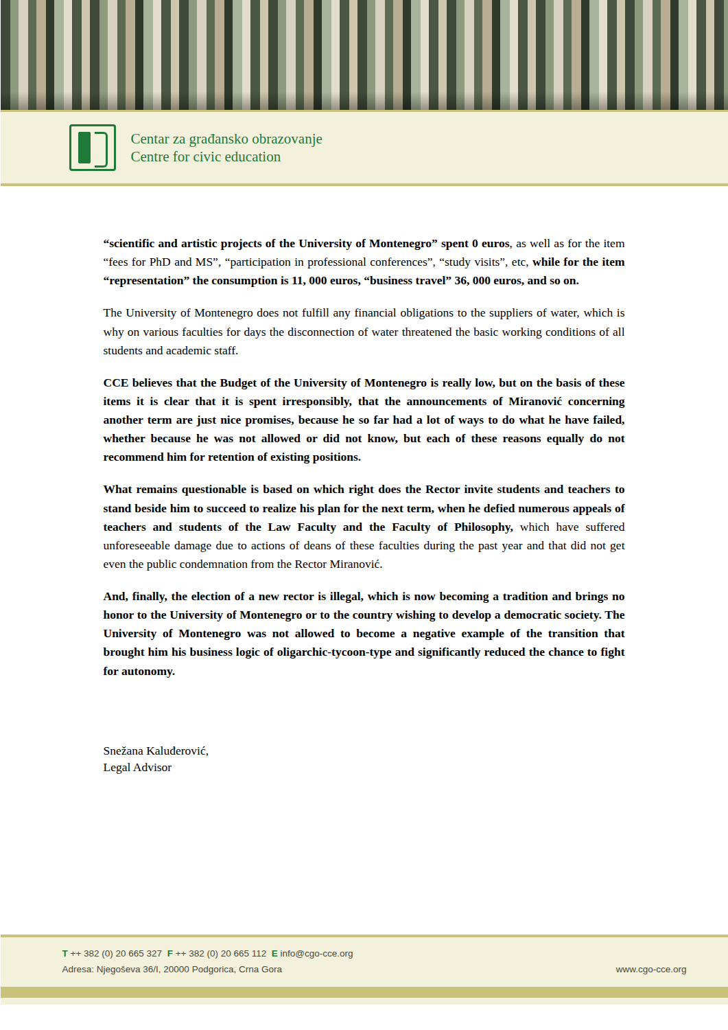Centar za građansko obrazovanje
Centre for civic education
“scientific and artistic projects of the University of Montenegro” spent 0 euros, as well as for the item “fees for PhD and MS”, “participation in professional conferences”, “study visits”, etc, while for the item “representation” the consumption is 11, 000 euros, “business travel” 36, 000 euros, and so on.
The University of Montenegro does not fulfill any financial obligations to the suppliers of water, which is why on various faculties for days the disconnection of water threatened the basic working conditions of all students and academic staff.
CCE believes that the Budget of the University of Montenegro is really low, but on the basis of these items it is clear that it is spent irresponsibly, that the announcements of Miranović concerning another term are just nice promises, because he so far had a lot of ways to do what he have failed, whether because he was not allowed or did not know, but each of these reasons equally do not recommend him for retention of existing positions.
What remains questionable is based on which right does the Rector invite students and teachers to stand beside him to succeed to realize his plan for the next term, when he defied numerous appeals of teachers and students of the Law Faculty and the Faculty of Philosophy, which have suffered unforeseeable damage due to actions of deans of these faculties during the past year and that did not get even the public condemnation from the Rector Miranović.
And, finally, the election of a new rector is illegal, which is now becoming a tradition and brings no honor to the University of Montenegro or to the country wishing to develop a democratic society. The University of Montenegro was not allowed to become a negative example of the transition that brought him his business logic of oligarchic-tycoon-type and significantly reduced the chance to fight for autonomy.
Snežana Kaluđerović,
Legal Advisor
T ++ 382 (0) 20 665 327 F ++ 382 (0) 20 665 112 E info@cgo-cce.org
Adresa: Njegoševa 36/I, 20000 Podgorica, Crna Gora
www.cgo-cce.org